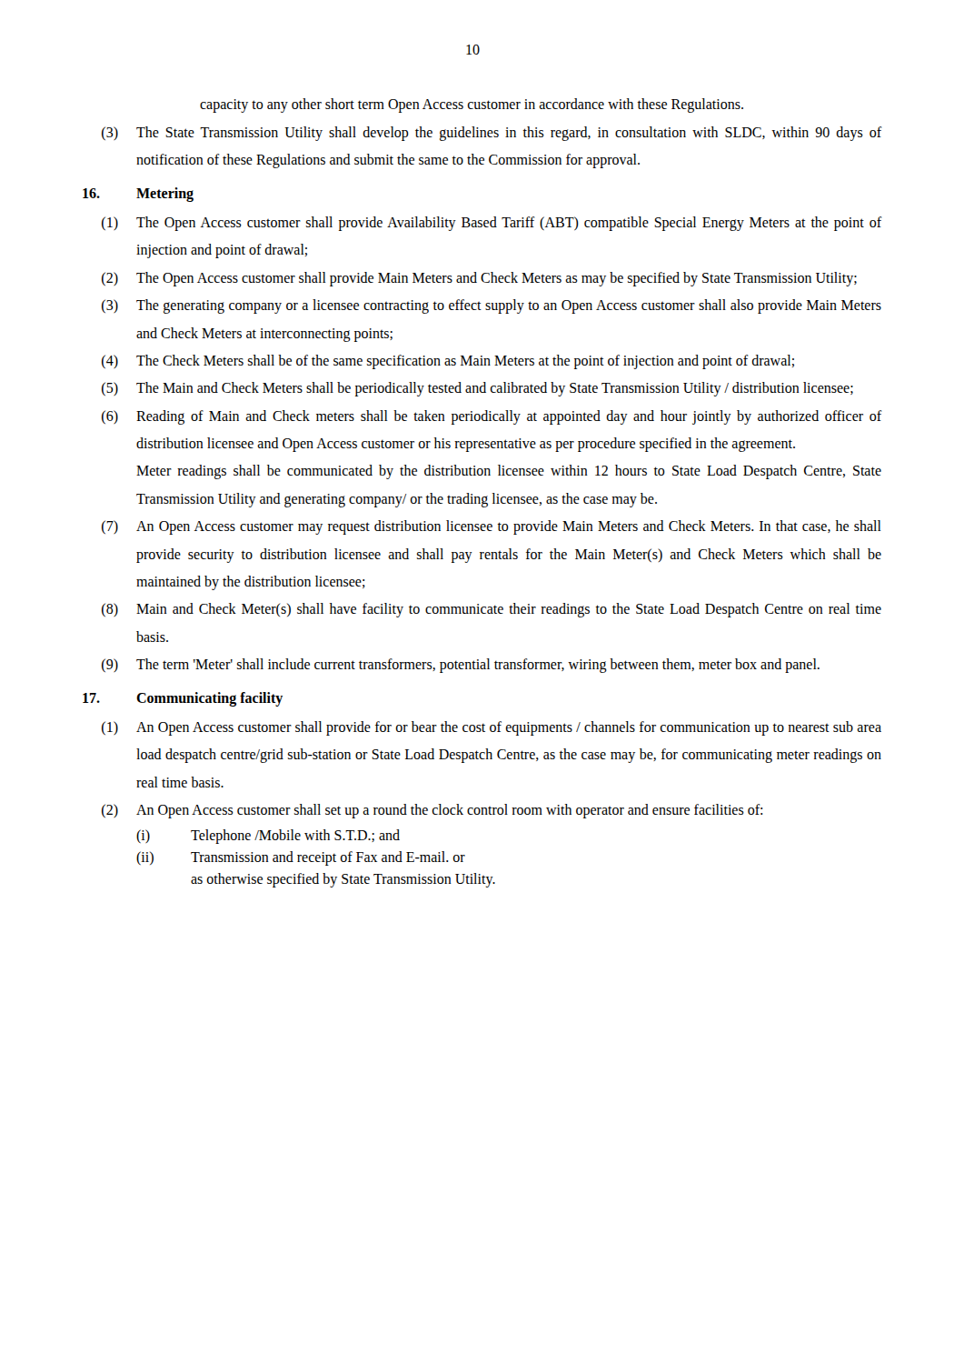10
capacity to any other short term Open Access customer in accordance with these Regulations.
(3)
The State Transmission Utility shall develop the guidelines in this regard, in consultation with SLDC, within 90 days of notification of these Regulations and submit the same to the Commission for approval.
16.
Metering
(1)
The Open Access customer shall provide Availability Based Tariff (ABT) compatible Special Energy Meters at the point of injection and point of drawal;
(2)
The Open Access customer shall provide Main Meters and Check Meters as may be specified by State Transmission Utility;
(3)
The generating company or a licensee contracting to effect supply to an Open Access customer shall also provide Main Meters and Check Meters at interconnecting points;
(4)
The Check Meters shall be of the same specification as Main Meters at the point of injection and point of drawal;
(5)
The Main and Check Meters shall be periodically tested and calibrated by State Transmission Utility / distribution licensee;
(6)
Reading of Main and Check meters shall be taken periodically at appointed day and hour jointly by authorized officer of distribution licensee and Open Access customer or his representative as per procedure specified in the agreement.
Meter readings shall be communicated by the distribution licensee within 12 hours to State Load Despatch Centre, State Transmission Utility and generating company/ or the trading licensee, as the case may be.
(7)
An Open Access customer may request distribution licensee to provide Main Meters and Check Meters. In that case, he shall provide security to distribution licensee and shall pay rentals for the Main Meter(s) and Check Meters which shall be maintained by the distribution licensee;
(8)
Main and Check Meter(s) shall have facility to communicate their readings to the State Load Despatch Centre on real time basis.
(9)
The term 'Meter' shall include current transformers, potential transformer, wiring between them, meter box and panel.
17.
Communicating facility
(1)
An Open Access customer shall provide for or bear the cost of equipments / channels for communication up to nearest sub area load despatch centre/grid sub-station or State Load Despatch Centre, as the case may be, for communicating meter readings on real time basis.
(2)
An Open Access customer shall set up a round the clock control room with operator and ensure facilities of:
(i)
Telephone /Mobile with S.T.D.; and
(ii)
Transmission and receipt of Fax and E-mail. or
as otherwise specified by State Transmission Utility.